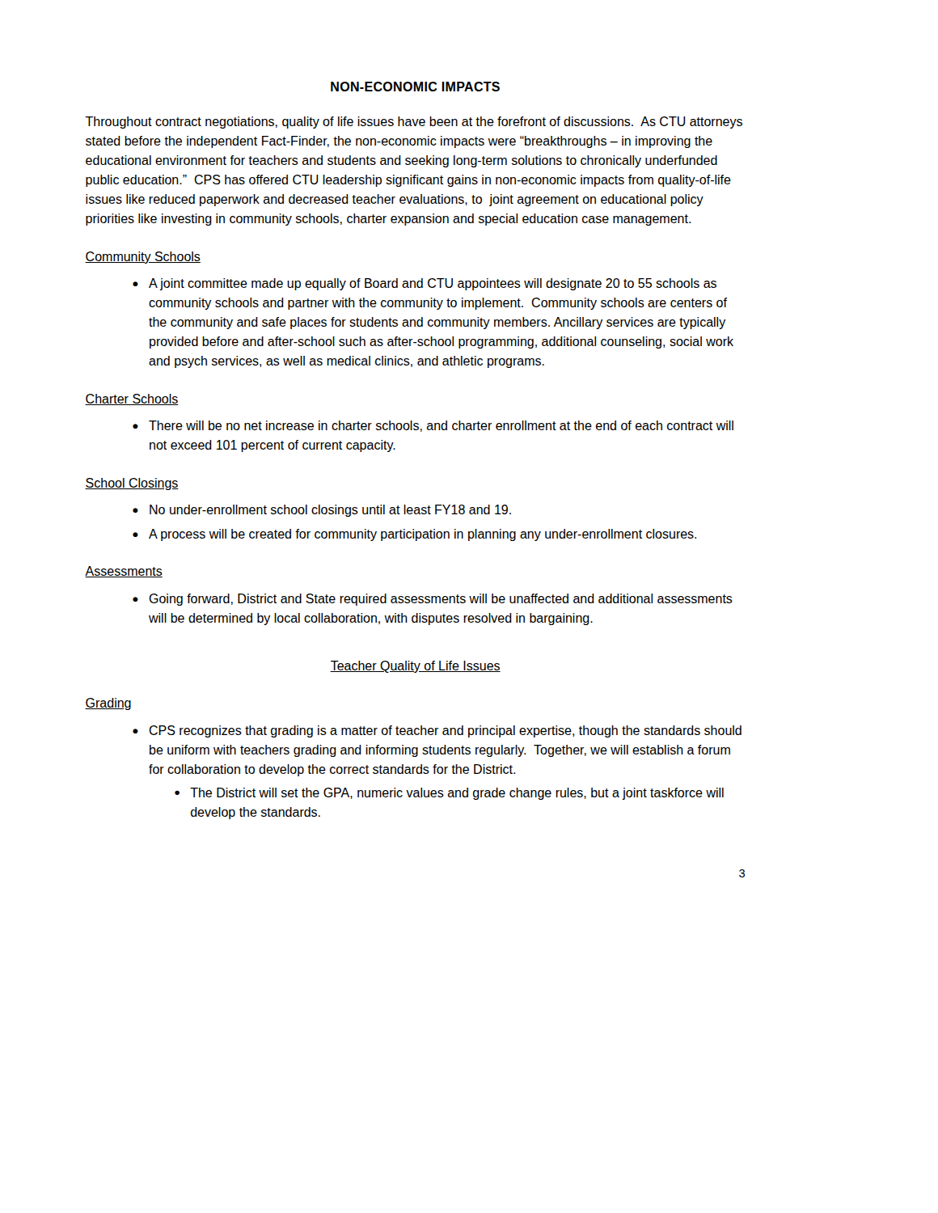NON-ECONOMIC IMPACTS
Throughout contract negotiations, quality of life issues have been at the forefront of discussions. As CTU attorneys stated before the independent Fact-Finder, the non-economic impacts were “breakthroughs – in improving the educational environment for teachers and students and seeking long-term solutions to chronically underfunded public education.” CPS has offered CTU leadership significant gains in non-economic impacts from quality-of-life issues like reduced paperwork and decreased teacher evaluations, to joint agreement on educational policy priorities like investing in community schools, charter expansion and special education case management.
Community Schools
A joint committee made up equally of Board and CTU appointees will designate 20 to 55 schools as community schools and partner with the community to implement. Community schools are centers of the community and safe places for students and community members. Ancillary services are typically provided before and after-school such as after-school programming, additional counseling, social work and psych services, as well as medical clinics, and athletic programs.
Charter Schools
There will be no net increase in charter schools, and charter enrollment at the end of each contract will not exceed 101 percent of current capacity.
School Closings
No under-enrollment school closings until at least FY18 and 19.
A process will be created for community participation in planning any under-enrollment closures.
Assessments
Going forward, District and State required assessments will be unaffected and additional assessments will be determined by local collaboration, with disputes resolved in bargaining.
Teacher Quality of Life Issues
Grading
CPS recognizes that grading is a matter of teacher and principal expertise, though the standards should be uniform with teachers grading and informing students regularly. Together, we will establish a forum for collaboration to develop the correct standards for the District.
The District will set the GPA, numeric values and grade change rules, but a joint taskforce will develop the standards.
3